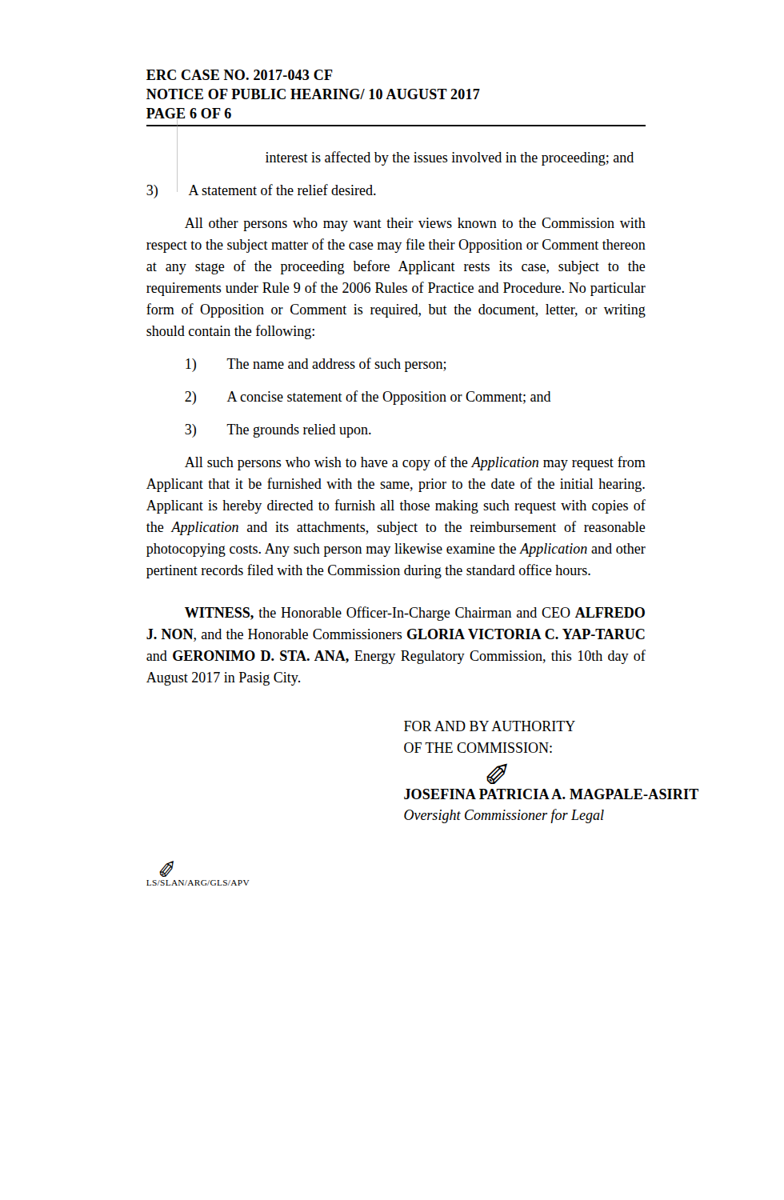ERC Case No. 2017-043 CF
Notice of Public Hearing/ 10 August 2017
Page 6 of 6
interest is affected by the issues involved in the proceeding; and
3) A statement of the relief desired.
All other persons who may want their views known to the Commission with respect to the subject matter of the case may file their Opposition or Comment thereon at any stage of the proceeding before Applicant rests its case, subject to the requirements under Rule 9 of the 2006 Rules of Practice and Procedure. No particular form of Opposition or Comment is required, but the document, letter, or writing should contain the following:
1) The name and address of such person;
2) A concise statement of the Opposition or Comment; and
3) The grounds relied upon.
All such persons who wish to have a copy of the Application may request from Applicant that it be furnished with the same, prior to the date of the initial hearing. Applicant is hereby directed to furnish all those making such request with copies of the Application and its attachments, subject to the reimbursement of reasonable photocopying costs. Any such person may likewise examine the Application and other pertinent records filed with the Commission during the standard office hours.
WITNESS, the Honorable Officer-In-Charge Chairman and CEO ALFREDO J. NON, and the Honorable Commissioners GLORIA VICTORIA C. YAP-TARUC and GERONIMO D. STA. ANA, Energy Regulatory Commission, this 10th day of August 2017 in Pasig City.
FOR AND BY AUTHORITY
OF THE COMMISSION:
✐
JOSEFINA PATRICIA A. MAGPALE-ASIRIT
Oversight Commissioner for Legal
✐ LS/SLAN/ARG/GLS/APV